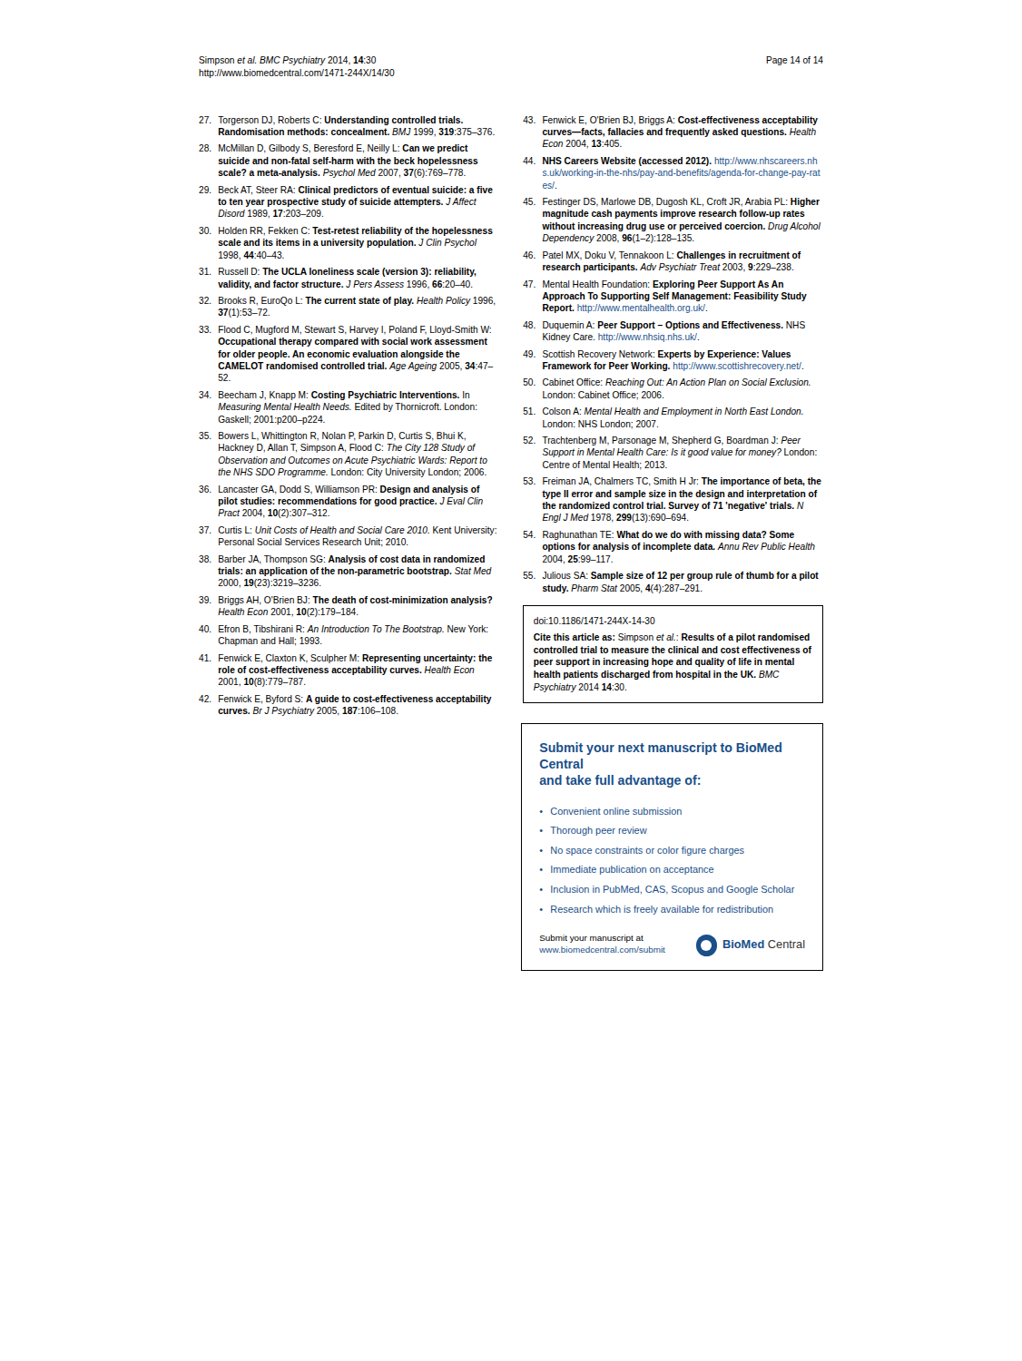Simpson et al. BMC Psychiatry 2014, 14:30
http://www.biomedcentral.com/1471-244X/14/30
Page 14 of 14
Torgerson DJ, Roberts C: Understanding controlled trials. Randomisation methods: concealment. BMJ 1999, 319:375–376.
McMillan D, Gilbody S, Beresford E, Neilly L: Can we predict suicide and non-fatal self-harm with the beck hopelessness scale? a meta-analysis. Psychol Med 2007, 37(6):769–778.
Beck AT, Steer RA: Clinical predictors of eventual suicide: a five to ten year prospective study of suicide attempters. J Affect Disord 1989, 17:203–209.
Holden RR, Fekken C: Test-retest reliability of the hopelessness scale and its items in a university population. J Clin Psychol 1998, 44:40–43.
Russell D: The UCLA loneliness scale (version 3): reliability, validity, and factor structure. J Pers Assess 1996, 66:20–40.
Brooks R, EuroQo L: The current state of play. Health Policy 1996, 37(1):53–72.
Flood C, Mugford M, Stewart S, Harvey I, Poland F, Lloyd-Smith W: Occupational therapy compared with social work assessment for older people. An economic evaluation alongside the CAMELOT randomised controlled trial. Age Ageing 2005, 34:47–52.
Beecham J, Knapp M: Costing Psychiatric Interventions. In Measuring Mental Health Needs. Edited by Thornicroft. London: Gaskell; 2001:p200–p224.
Bowers L, Whittington R, Nolan P, Parkin D, Curtis S, Bhui K, Hackney D, Allan T, Simpson A, Flood C: The City 128 Study of Observation and Outcomes on Acute Psychiatric Wards: Report to the NHS SDO Programme. London: City University London; 2006.
Lancaster GA, Dodd S, Williamson PR: Design and analysis of pilot studies: recommendations for good practice. J Eval Clin Pract 2004, 10(2):307–312.
Curtis L: Unit Costs of Health and Social Care 2010. Kent University: Personal Social Services Research Unit; 2010.
Barber JA, Thompson SG: Analysis of cost data in randomized trials: an application of the non-parametric bootstrap. Stat Med 2000, 19(23):3219–3236.
Briggs AH, O'Brien BJ: The death of cost-minimization analysis? Health Econ 2001, 10(2):179–184.
Efron B, Tibshirani R: An Introduction To The Bootstrap. New York: Chapman and Hall; 1993.
Fenwick E, Claxton K, Sculpher M: Representing uncertainty: the role of cost-effectiveness acceptability curves. Health Econ 2001, 10(8):779–787.
Fenwick E, Byford S: A guide to cost-effectiveness acceptability curves. Br J Psychiatry 2005, 187:106–108.
Fenwick E, O'Brien BJ, Briggs A: Cost-effectiveness acceptability curves—facts, fallacies and frequently asked questions. Health Econ 2004, 13:405.
NHS Careers Website (accessed 2012). http://www.nhscareers.nhs.uk/working-in-the-nhs/pay-and-benefits/agenda-for-change-pay-rates/.
Festinger DS, Marlowe DB, Dugosh KL, Croft JR, Arabia PL: Higher magnitude cash payments improve research follow-up rates without increasing drug use or perceived coercion. Drug Alcohol Dependency 2008, 96(1–2):128–135.
Patel MX, Doku V, Tennakoon L: Challenges in recruitment of research participants. Adv Psychiatr Treat 2003, 9:229–238.
Mental Health Foundation: Exploring Peer Support As An Approach To Supporting Self Management: Feasibility Study Report. http://www.mentalhealth.org.uk/.
Duquemin A: Peer Support – Options and Effectiveness. NHS Kidney Care. http://www.nhsiq.nhs.uk/.
Scottish Recovery Network: Experts by Experience: Values Framework for Peer Working. http://www.scottishrecovery.net/.
Cabinet Office: Reaching Out: An Action Plan on Social Exclusion. London: Cabinet Office; 2006.
Colson A: Mental Health and Employment in North East London. London: NHS London; 2007.
Trachtenberg M, Parsonage M, Shepherd G, Boardman J: Peer Support in Mental Health Care: Is it good value for money? London: Centre of Mental Health; 2013.
Freiman JA, Chalmers TC, Smith H Jr: The importance of beta, the type II error and sample size in the design and interpretation of the randomized control trial. Survey of 71 'negative' trials. N Engl J Med 1978, 299(13):690–694.
Raghunathan TE: What do we do with missing data? Some options for analysis of incomplete data. Annu Rev Public Health 2004, 25:99–117.
Julious SA: Sample size of 12 per group rule of thumb for a pilot study. Pharm Stat 2005, 4(4):287–291.
doi:10.1186/1471-244X-14-30
Cite this article as: Simpson et al.: Results of a pilot randomised controlled trial to measure the clinical and cost effectiveness of peer support in increasing hope and quality of life in mental health patients discharged from hospital in the UK. BMC Psychiatry 2014 14:30.
Submit your next manuscript to BioMed Central
and take full advantage of:
Convenient online submission
Thorough peer review
No space constraints or color figure charges
Immediate publication on acceptance
Inclusion in PubMed, CAS, Scopus and Google Scholar
Research which is freely available for redistribution
Submit your manuscript at
www.biomedcentral.com/submit
BioMed Central